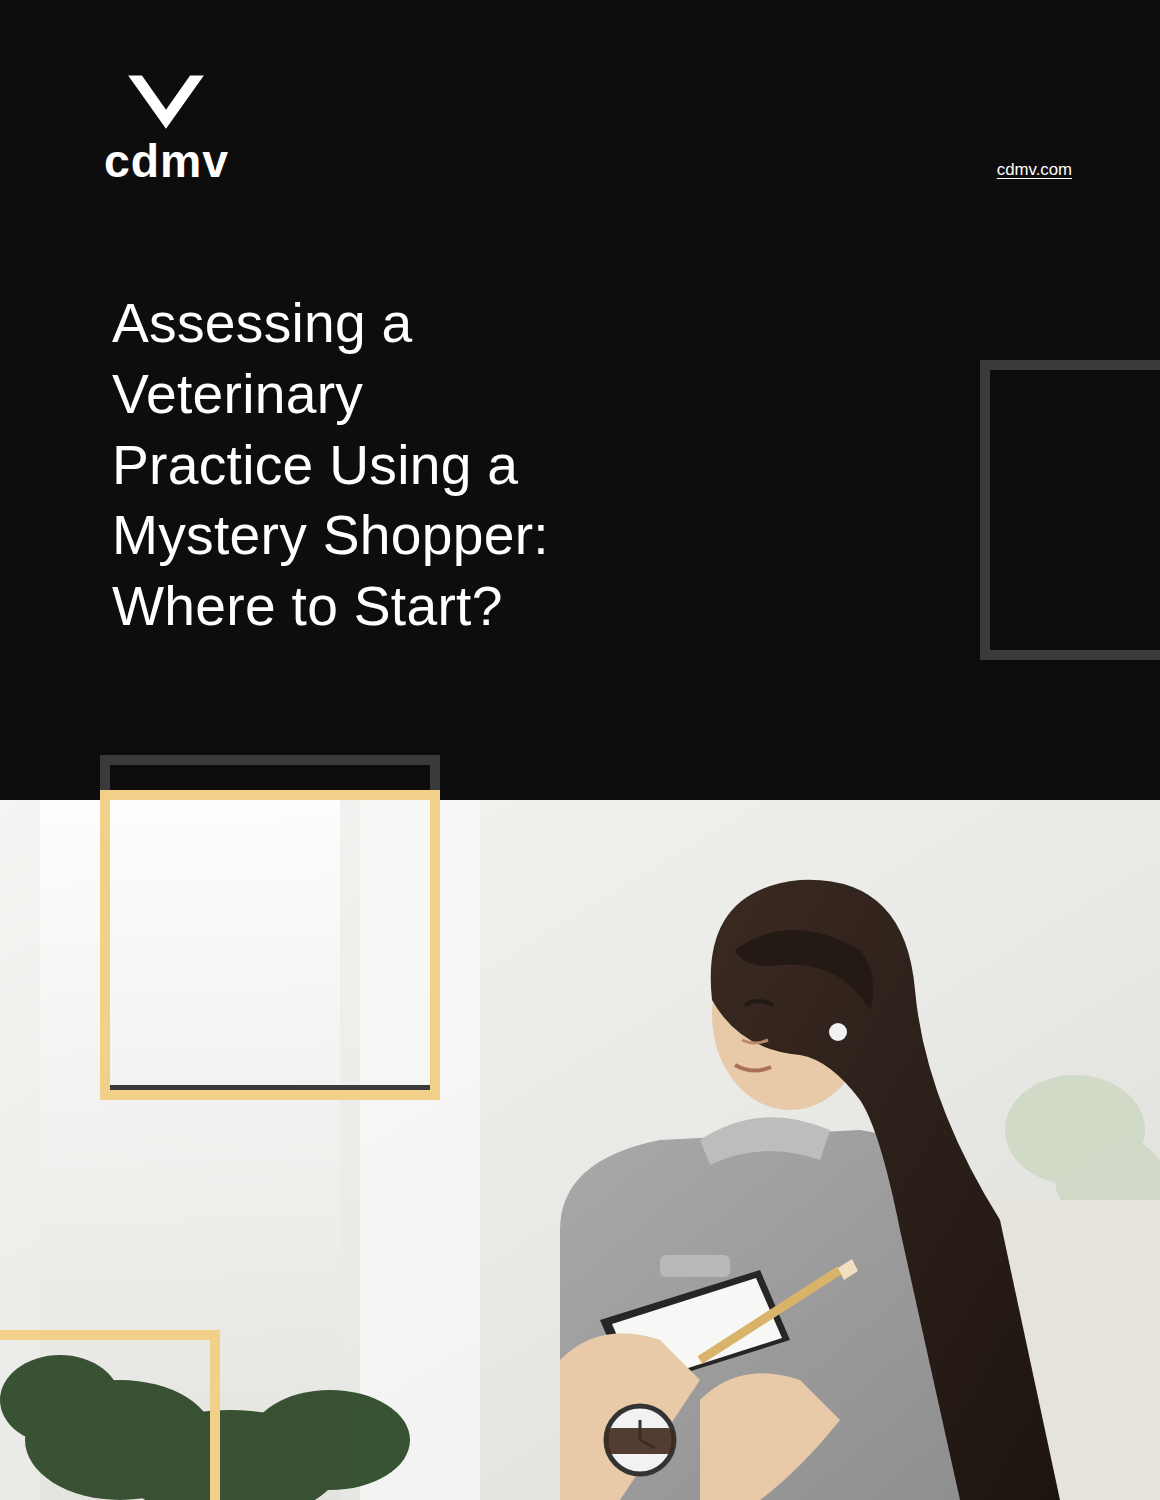cdmv
cdmv.com
Assessing a Veterinary Practice Using a Mystery Shopper: Where to Start?